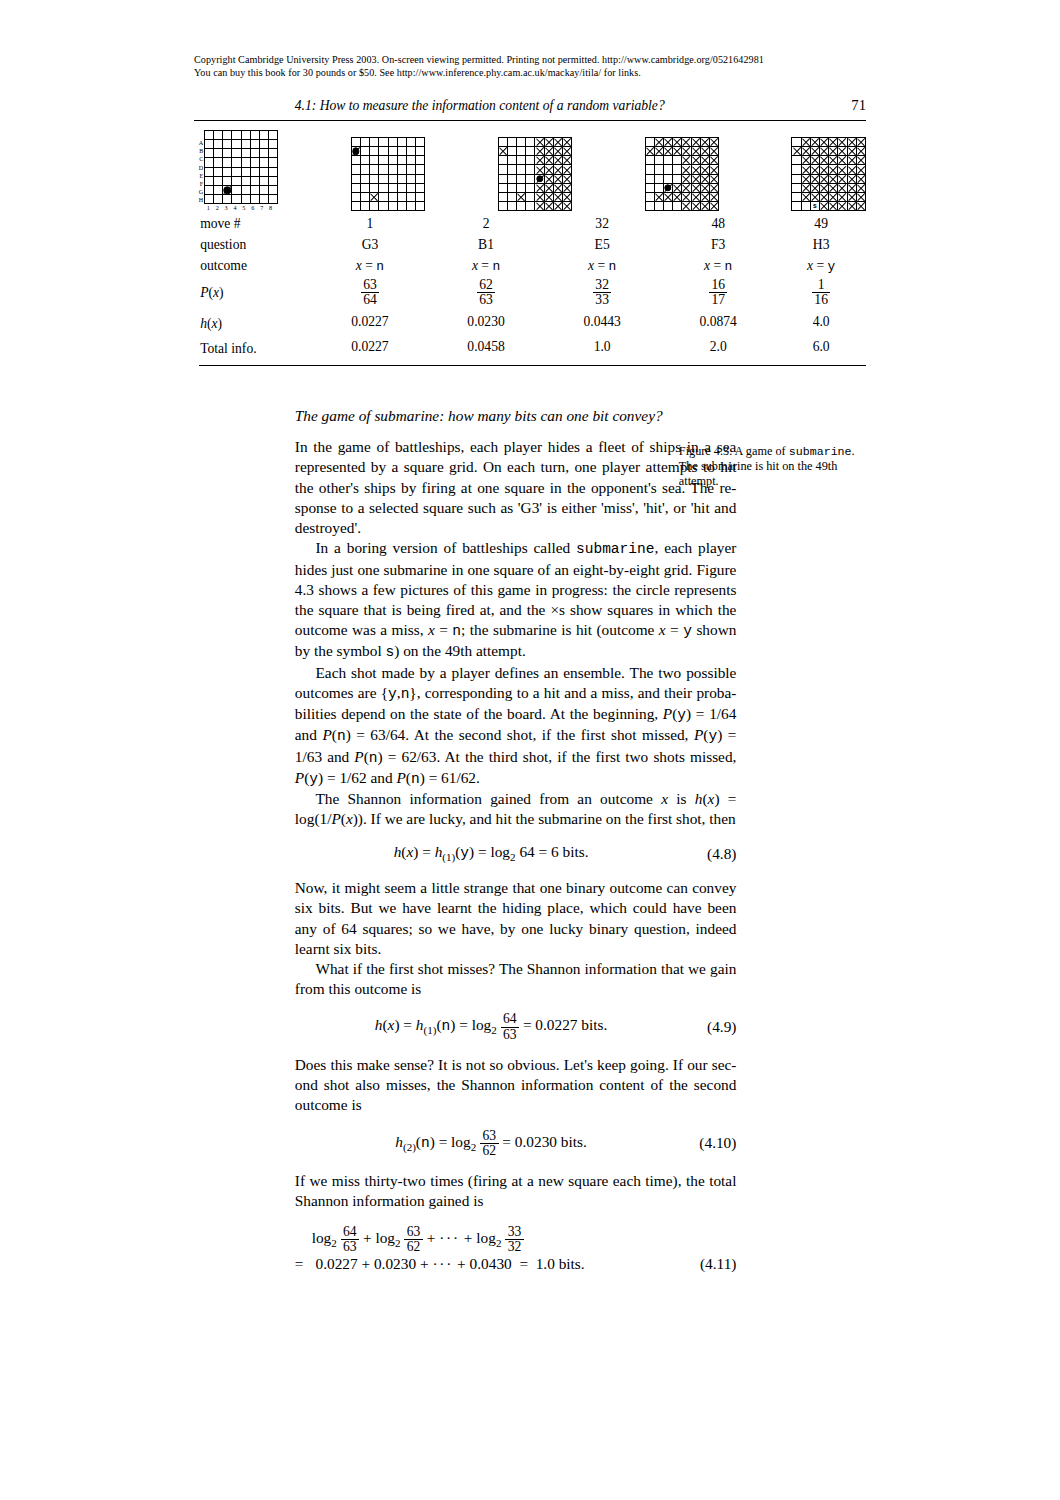Copyright Cambridge University Press 2003. On-screen viewing permitted. Printing not permitted. http://www.cambridge.org/0521642981
You can buy this book for 30 pounds or $50. See http://www.inference.phy.cam.ac.uk/mackay/itila/ for links.
4.1: How to measure the information content of a random variable? 71
ABCDEFGH
12345678
| | | s | | | | | |
| move # | 1 | 2 | 32 | 48 | 49 |
| question | G3 | B1 | E5 | F3 | H3 |
| outcome | x = n | x = n | x = n | x = n | x = y |
| P ( x ) | 63 64 | 62 63 | 32 33 | 16 17 | 1 16 |
| h ( x ) | 0.0227 | 0.0230 | 0.0443 | 0.0874 | 4.0 |
| Total info. | 0.0227 | 0.0458 | 1.0 | 2.0 | 6.0 |
Figure 4.3. A game of submarine. The submarine is hit on the 49th attempt.
The game of submarine: how many bits can one bit convey?
In the game of battleships, each player hides a fleet of ships in a sea represented by a square grid. On each turn, one player attempts to hit the other's ships by firing at one square in the opponent's sea. The response to a selected square such as 'G3' is either 'miss', 'hit', or 'hit and destroyed'.
In a boring version of battleships called submarine, each player hides just one submarine in one square of an eight-by-eight grid. Figure 4.3 shows a few pictures of this game in progress: the circle represents the square that is being fired at, and the ×s show squares in which the outcome was a miss, x = n; the submarine is hit (outcome x = y shown by the symbol s) on the 49th attempt.
Each shot made by a player defines an ensemble. The two possible outcomes are {y,n}, corresponding to a hit and a miss, and their probabilities depend on the state of the board. At the beginning, P(y) = 1/64 and P(n) = 63/64. At the second shot, if the first shot missed, P(y) = 1/63 and P(n) = 62/63. At the third shot, if the first two shots missed, P(y) = 1/62 and P(n) = 61/62.
The Shannon information gained from an outcome x is h(x) = log(1/P(x)). If we are lucky, and hit the submarine on the first shot, then
h(x) = h(1)(y) = log2 64 = 6 bits. (4.8)
Now, it might seem a little strange that one binary outcome can convey six bits. But we have learnt the hiding place, which could have been any of 64 squares; so we have, by one lucky binary question, indeed learnt six bits.
What if the first shot misses? The Shannon information that we gain from this outcome is
h(x) = h(1)(n) = log2 6463 = 0.0227 bits. (4.9)
Does this make sense? It is not so obvious. Let's keep going. If our second shot also misses, the Shannon information content of the second outcome is
h(2)(n) = log2 6362 = 0.0230 bits. (4.10)
If we miss thirty-two times (firing at a new square each time), the total Shannon information gained is
log2 6463 + log2 6362 + ··· + log2 3332 = 0.0227 + 0.0230 + ··· + 0.0430 = 1.0 bits.
(4.11)